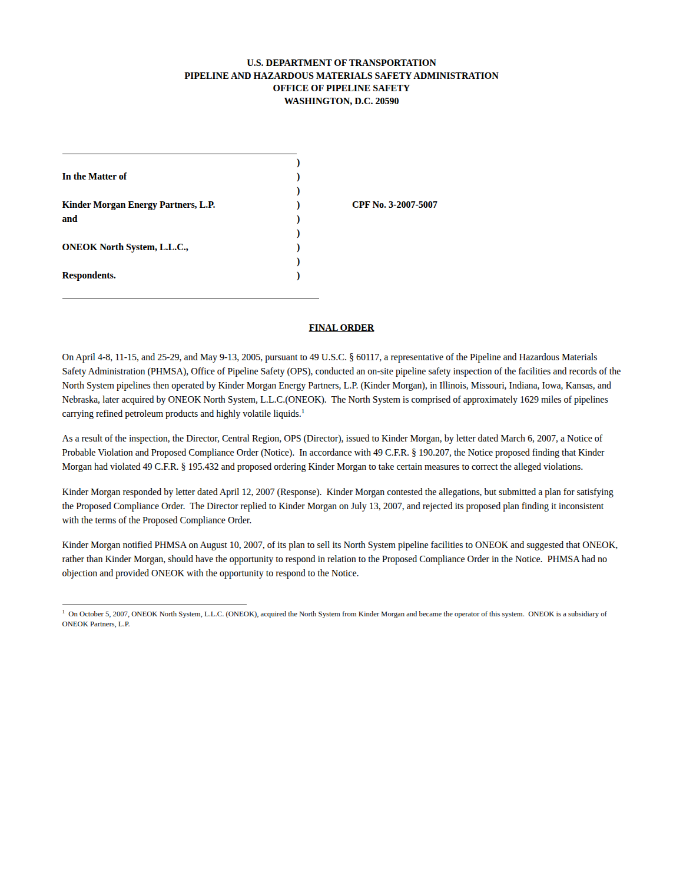U.S. DEPARTMENT OF TRANSPORTATION
PIPELINE AND HAZARDOUS MATERIALS SAFETY ADMINISTRATION
OFFICE OF PIPELINE SAFETY
WASHINGTON, D.C. 20590
| | ) | |
| In the Matter of | ) | |
| | ) | |
| Kinder Morgan Energy Partners, L.P. | ) | CPF No. 3-2007-5007 |
| and | ) | |
| | ) | |
| ONEOK North System, L.L.C., | ) | |
| | ) | |
| Respondents. | ) | |
FINAL ORDER
On April 4-8, 11-15, and 25-29, and May 9-13, 2005, pursuant to 49 U.S.C. § 60117, a representative of the Pipeline and Hazardous Materials Safety Administration (PHMSA), Office of Pipeline Safety (OPS), conducted an on-site pipeline safety inspection of the facilities and records of the North System pipelines then operated by Kinder Morgan Energy Partners, L.P. (Kinder Morgan), in Illinois, Missouri, Indiana, Iowa, Kansas, and Nebraska, later acquired by ONEOK North System, L.L.C.(ONEOK). The North System is comprised of approximately 1629 miles of pipelines carrying refined petroleum products and highly volatile liquids.1
As a result of the inspection, the Director, Central Region, OPS (Director), issued to Kinder Morgan, by letter dated March 6, 2007, a Notice of Probable Violation and Proposed Compliance Order (Notice). In accordance with 49 C.F.R. § 190.207, the Notice proposed finding that Kinder Morgan had violated 49 C.F.R. § 195.432 and proposed ordering Kinder Morgan to take certain measures to correct the alleged violations.
Kinder Morgan responded by letter dated April 12, 2007 (Response). Kinder Morgan contested the allegations, but submitted a plan for satisfying the Proposed Compliance Order. The Director replied to Kinder Morgan on July 13, 2007, and rejected its proposed plan finding it inconsistent with the terms of the Proposed Compliance Order.
Kinder Morgan notified PHMSA on August 10, 2007, of its plan to sell its North System pipeline facilities to ONEOK and suggested that ONEOK, rather than Kinder Morgan, should have the opportunity to respond in relation to the Proposed Compliance Order in the Notice. PHMSA had no objection and provided ONEOK with the opportunity to respond to the Notice.
1 On October 5, 2007, ONEOK North System, L.L.C. (ONEOK), acquired the North System from Kinder Morgan and became the operator of this system. ONEOK is a subsidiary of ONEOK Partners, L.P.